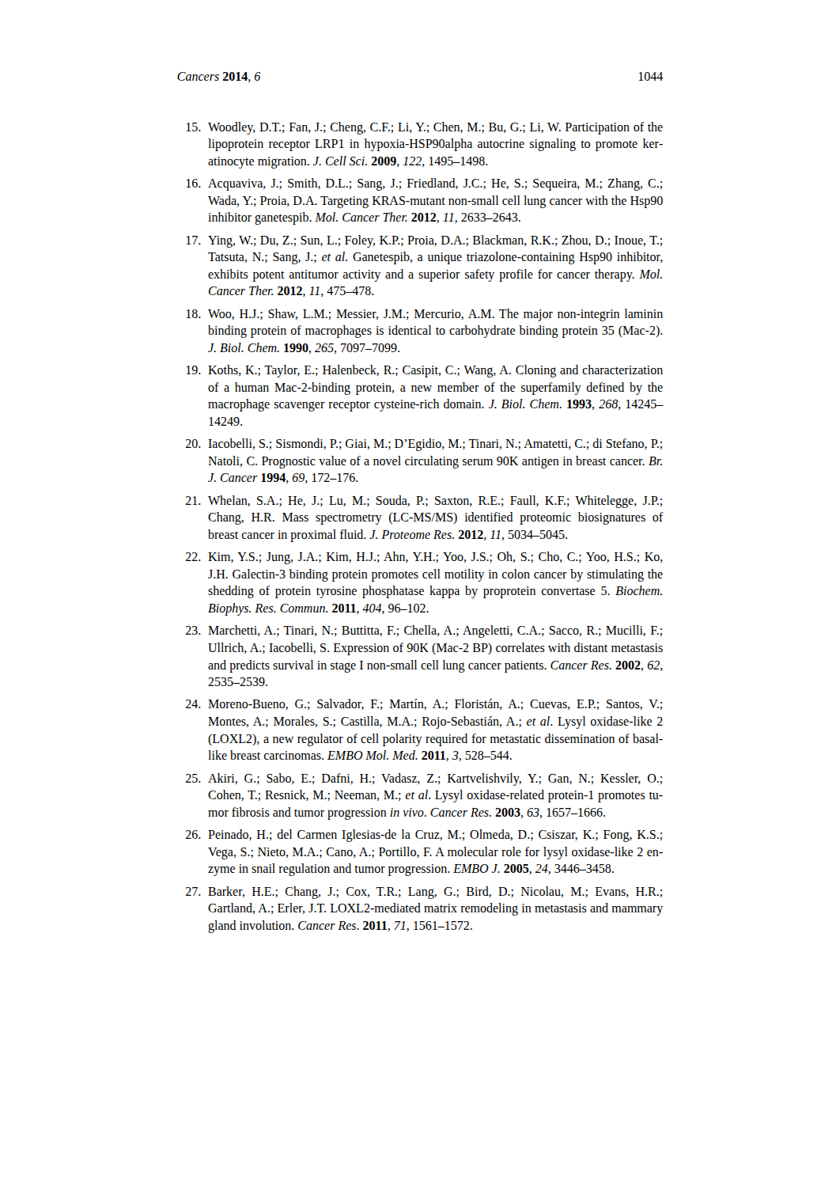Cancers 2014, 6
1044
15. Woodley, D.T.; Fan, J.; Cheng, C.F.; Li, Y.; Chen, M.; Bu, G.; Li, W. Participation of the lipoprotein receptor LRP1 in hypoxia-HSP90alpha autocrine signaling to promote keratinocyte migration. J. Cell Sci. 2009, 122, 1495–1498.
16. Acquaviva, J.; Smith, D.L.; Sang, J.; Friedland, J.C.; He, S.; Sequeira, M.; Zhang, C.; Wada, Y.; Proia, D.A. Targeting KRAS-mutant non-small cell lung cancer with the Hsp90 inhibitor ganetespib. Mol. Cancer Ther. 2012, 11, 2633–2643.
17. Ying, W.; Du, Z.; Sun, L.; Foley, K.P.; Proia, D.A.; Blackman, R.K.; Zhou, D.; Inoue, T.; Tatsuta, N.; Sang, J.; et al. Ganetespib, a unique triazolone-containing Hsp90 inhibitor, exhibits potent antitumor activity and a superior safety profile for cancer therapy. Mol. Cancer Ther. 2012, 11, 475–478.
18. Woo, H.J.; Shaw, L.M.; Messier, J.M.; Mercurio, A.M. The major non-integrin laminin binding protein of macrophages is identical to carbohydrate binding protein 35 (Mac-2). J. Biol. Chem. 1990, 265, 7097–7099.
19. Koths, K.; Taylor, E.; Halenbeck, R.; Casipit, C.; Wang, A. Cloning and characterization of a human Mac-2-binding protein, a new member of the superfamily defined by the macrophage scavenger receptor cysteine-rich domain. J. Biol. Chem. 1993, 268, 14245–14249.
20. Iacobelli, S.; Sismondi, P.; Giai, M.; D’Egidio, M.; Tinari, N.; Amatetti, C.; di Stefano, P.; Natoli, C. Prognostic value of a novel circulating serum 90K antigen in breast cancer. Br. J. Cancer 1994, 69, 172–176.
21. Whelan, S.A.; He, J.; Lu, M.; Souda, P.; Saxton, R.E.; Faull, K.F.; Whitelegge, J.P.; Chang, H.R. Mass spectrometry (LC-MS/MS) identified proteomic biosignatures of breast cancer in proximal fluid. J. Proteome Res. 2012, 11, 5034–5045.
22. Kim, Y.S.; Jung, J.A.; Kim, H.J.; Ahn, Y.H.; Yoo, J.S.; Oh, S.; Cho, C.; Yoo, H.S.; Ko, J.H. Galectin-3 binding protein promotes cell motility in colon cancer by stimulating the shedding of protein tyrosine phosphatase kappa by proprotein convertase 5. Biochem. Biophys. Res. Commun. 2011, 404, 96–102.
23. Marchetti, A.; Tinari, N.; Buttitta, F.; Chella, A.; Angeletti, C.A.; Sacco, R.; Mucilli, F.; Ullrich, A.; Iacobelli, S. Expression of 90K (Mac-2 BP) correlates with distant metastasis and predicts survival in stage I non-small cell lung cancer patients. Cancer Res. 2002, 62, 2535–2539.
24. Moreno-Bueno, G.; Salvador, F.; Martín, A.; Floristán, A.; Cuevas, E.P.; Santos, V.; Montes, A.; Morales, S.; Castilla, M.A.; Rojo-Sebastián, A.; et al. Lysyl oxidase-like 2 (LOXL2), a new regulator of cell polarity required for metastatic dissemination of basal-like breast carcinomas. EMBO Mol. Med. 2011, 3, 528–544.
25. Akiri, G.; Sabo, E.; Dafni, H.; Vadasz, Z.; Kartvelishvily, Y.; Gan, N.; Kessler, O.; Cohen, T.; Resnick, M.; Neeman, M.; et al. Lysyl oxidase-related protein-1 promotes tumor fibrosis and tumor progression in vivo. Cancer Res. 2003, 63, 1657–1666.
26. Peinado, H.; del Carmen Iglesias-de la Cruz, M.; Olmeda, D.; Csiszar, K.; Fong, K.S.; Vega, S.; Nieto, M.A.; Cano, A.; Portillo, F. A molecular role for lysyl oxidase-like 2 enzyme in snail regulation and tumor progression. EMBO J. 2005, 24, 3446–3458.
27. Barker, H.E.; Chang, J.; Cox, T.R.; Lang, G.; Bird, D.; Nicolau, M.; Evans, H.R.; Gartland, A.; Erler, J.T. LOXL2-mediated matrix remodeling in metastasis and mammary gland involution. Cancer Res. 2011, 71, 1561–1572.